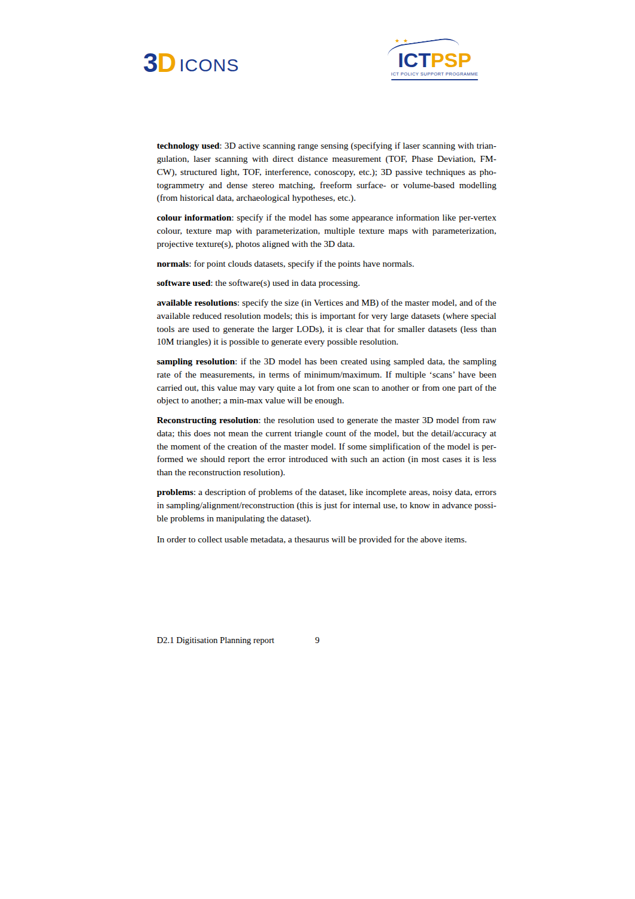3 D
ICONS
★ ★
ICTPSP
ICT POLICY SUPPORT PROGRAMME
technology used: 3D active scanning range sensing (specifying if laser scanning with triangulation, laser scanning with direct distance measurement (TOF, Phase Deviation, FM-CW), structured light, TOF, interference, conoscopy, etc.); 3D passive techniques as photogrammetry and dense stereo matching, freeform surface- or volume-based modelling (from historical data, archaeological hypotheses, etc.).
colour information: specify if the model has some appearance information like per-vertex colour, texture map with parameterization, multiple texture maps with parameterization, projective texture(s), photos aligned with the 3D data.
normals: for point clouds datasets, specify if the points have normals.
software used: the software(s) used in data processing.
available resolutions: specify the size (in Vertices and MB) of the master model, and of the available reduced resolution models; this is important for very large datasets (where special tools are used to generate the larger LODs), it is clear that for smaller datasets (less than 10M triangles) it is possible to generate every possible resolution.
sampling resolution: if the 3D model has been created using sampled data, the sampling rate of the measurements, in terms of minimum/maximum. If multiple ‘scans’ have been carried out, this value may vary quite a lot from one scan to another or from one part of the object to another; a min-max value will be enough.
Reconstructing resolution: the resolution used to generate the master 3D model from raw data; this does not mean the current triangle count of the model, but the detail/accuracy at the moment of the creation of the master model. If some simplification of the model is performed we should report the error introduced with such an action (in most cases it is less than the reconstruction resolution).
problems: a description of problems of the dataset, like incomplete areas, noisy data, errors in sampling/alignment/reconstruction (this is just for internal use, to know in advance possible problems in manipulating the dataset).
In order to collect usable metadata, a thesaurus will be provided for the above items.
D2.1 Digitisation Planning report 9